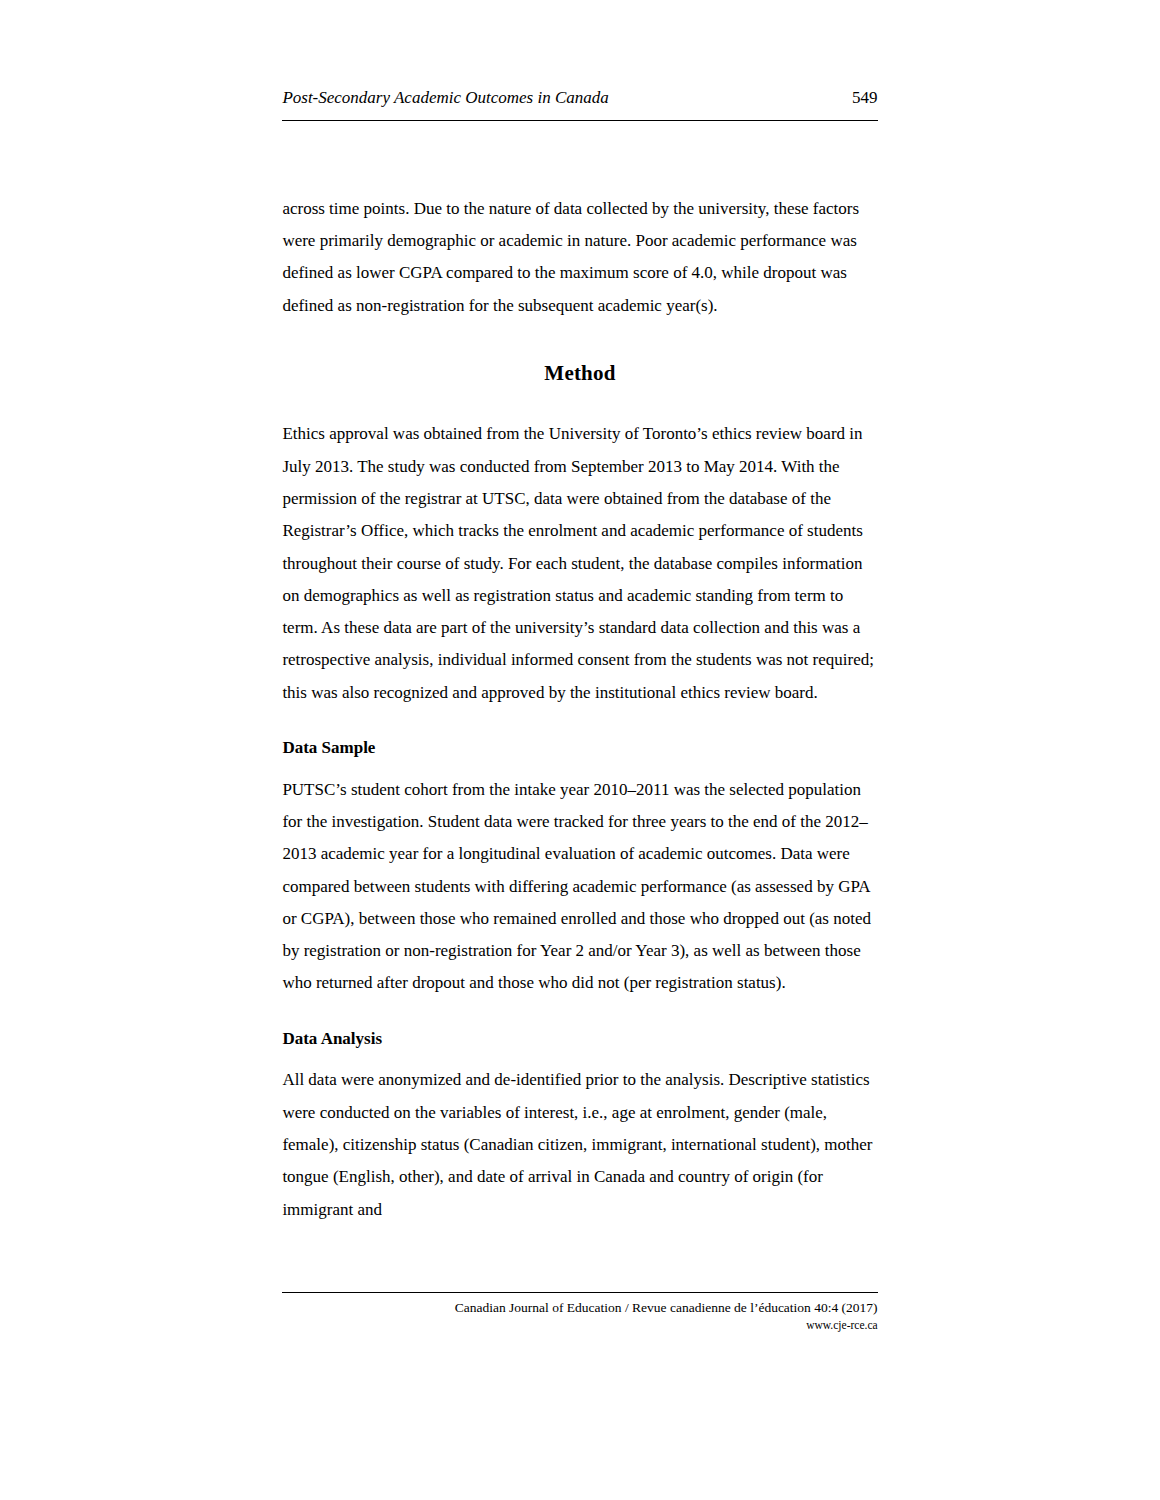Post-Secondary Academic Outcomes in Canada 549
across time points. Due to the nature of data collected by the university, these factors were primarily demographic or academic in nature. Poor academic performance was defined as lower CGPA compared to the maximum score of 4.0, while dropout was defined as non-registration for the subsequent academic year(s).
Method
Ethics approval was obtained from the University of Toronto’s ethics review board in July 2013. The study was conducted from September 2013 to May 2014. With the permission of the registrar at UTSC, data were obtained from the database of the Registrar’s Office, which tracks the enrolment and academic performance of students throughout their course of study. For each student, the database compiles information on demographics as well as registration status and academic standing from term to term. As these data are part of the university’s standard data collection and this was a retrospective analysis, individual informed consent from the students was not required; this was also recognized and approved by the institutional ethics review board.
Data Sample
PUTSC’s student cohort from the intake year 2010–2011 was the selected population for the investigation. Student data were tracked for three years to the end of the 2012–2013 academic year for a longitudinal evaluation of academic outcomes. Data were compared between students with differing academic performance (as assessed by GPA or CGPA), between those who remained enrolled and those who dropped out (as noted by registration or non-registration for Year 2 and/or Year 3), as well as between those who returned after dropout and those who did not (per registration status).
Data Analysis
All data were anonymized and de-identified prior to the analysis. Descriptive statistics were conducted on the variables of interest, i.e., age at enrolment, gender (male, female), citizenship status (Canadian citizen, immigrant, international student), mother tongue (English, other), and date of arrival in Canada and country of origin (for immigrant and
Canadian Journal of Education / Revue canadienne de l’éducation 40:4 (2017)
www.cje-rce.ca